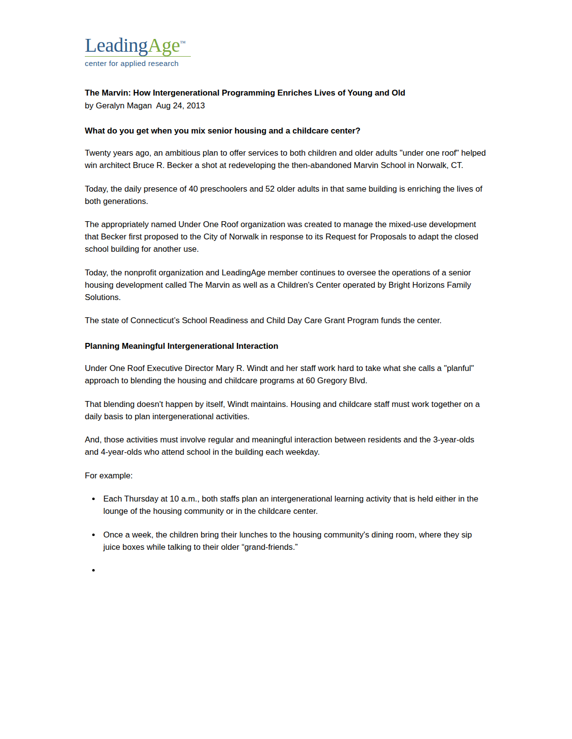Leading Age™
center for applied research
The Marvin: How Intergenerational Programming Enriches Lives of Young and Old
by Geralyn Magan Aug 24, 2013
What do you get when you mix senior housing and a childcare center?
Twenty years ago, an ambitious plan to offer services to both children and older adults "under one roof" helped win architect Bruce R. Becker a shot at redeveloping the then-abandoned Marvin School in Norwalk, CT.
Today, the daily presence of 40 preschoolers and 52 older adults in that same building is enriching the lives of both generations.
The appropriately named Under One Roof organization was created to manage the mixed-use development that Becker first proposed to the City of Norwalk in response to its Request for Proposals to adapt the closed school building for another use.
Today, the nonprofit organization and LeadingAge member continues to oversee the operations of a senior housing development called The Marvin as well as a Children's Center operated by Bright Horizons Family Solutions.
The state of Connecticut’s School Readiness and Child Day Care Grant Program funds the center.
Planning Meaningful Intergenerational Interaction
Under One Roof Executive Director Mary R. Windt and her staff work hard to take what she calls a "planful" approach to blending the housing and childcare programs at 60 Gregory Blvd.
That blending doesn't happen by itself, Windt maintains. Housing and childcare staff must work together on a daily basis to plan intergenerational activities.
And, those activities must involve regular and meaningful interaction between residents and the 3-year-olds and 4-year-olds who attend school in the building each weekday.
For example:
Each Thursday at 10 a.m., both staffs plan an intergenerational learning activity that is held either in the lounge of the housing community or in the childcare center.
Once a week, the children bring their lunches to the housing community's dining room, where they sip juice boxes while talking to their older “grand-friends.”